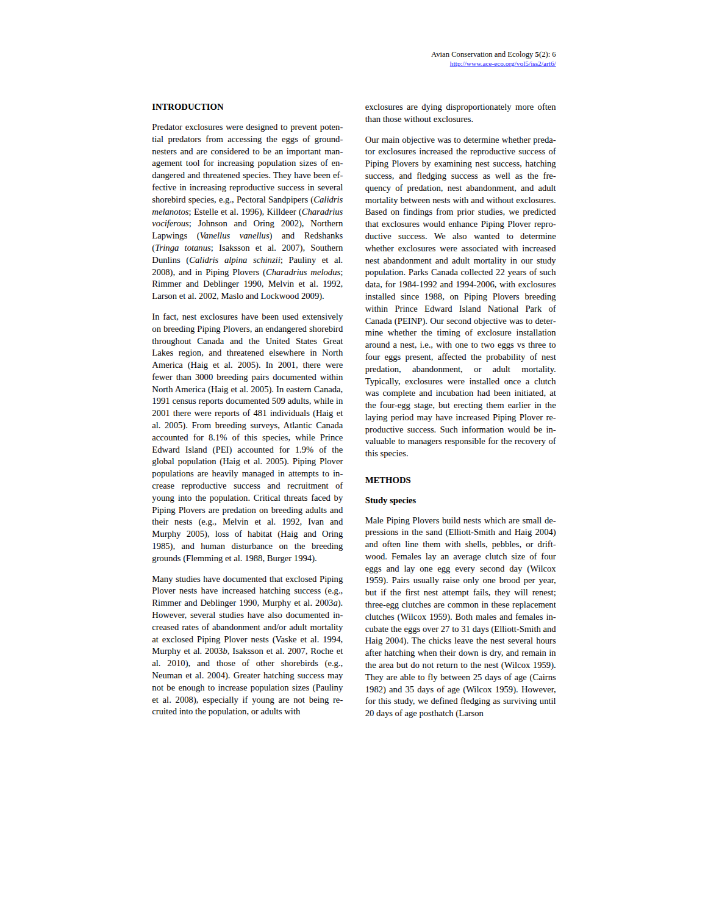Avian Conservation and Ecology 5(2): 6
http://www.ace-eco.org/vol5/iss2/art6/
INTRODUCTION
Predator exclosures were designed to prevent potential predators from accessing the eggs of ground-nesters and are considered to be an important management tool for increasing population sizes of endangered and threatened species. They have been effective in increasing reproductive success in several shorebird species, e.g., Pectoral Sandpipers (Calidris melanotos; Estelle et al. 1996), Killdeer (Charadrius vociferous; Johnson and Oring 2002), Northern Lapwings (Vanellus vanellus) and Redshanks (Tringa totanus; Isaksson et al. 2007), Southern Dunlins (Calidris alpina schinzii; Pauliny et al. 2008), and in Piping Plovers (Charadrius melodus; Rimmer and Deblinger 1990, Melvin et al. 1992, Larson et al. 2002, Maslo and Lockwood 2009).
In fact, nest exclosures have been used extensively on breeding Piping Plovers, an endangered shorebird throughout Canada and the United States Great Lakes region, and threatened elsewhere in North America (Haig et al. 2005). In 2001, there were fewer than 3000 breeding pairs documented within North America (Haig et al. 2005). In eastern Canada, 1991 census reports documented 509 adults, while in 2001 there were reports of 481 individuals (Haig et al. 2005). From breeding surveys, Atlantic Canada accounted for 8.1% of this species, while Prince Edward Island (PEI) accounted for 1.9% of the global population (Haig et al. 2005). Piping Plover populations are heavily managed in attempts to increase reproductive success and recruitment of young into the population. Critical threats faced by Piping Plovers are predation on breeding adults and their nests (e.g., Melvin et al. 1992, Ivan and Murphy 2005), loss of habitat (Haig and Oring 1985), and human disturbance on the breeding grounds (Flemming et al. 1988, Burger 1994).
Many studies have documented that exclosed Piping Plover nests have increased hatching success (e.g., Rimmer and Deblinger 1990, Murphy et al. 2003a). However, several studies have also documented increased rates of abandonment and/or adult mortality at exclosed Piping Plover nests (Vaske et al. 1994, Murphy et al. 2003b, Isaksson et al. 2007, Roche et al. 2010), and those of other shorebirds (e.g., Neuman et al. 2004). Greater hatching success may not be enough to increase population sizes (Pauliny et al. 2008), especially if young are not being recruited into the population, or adults with
exclosures are dying disproportionately more often than those without exclosures.
Our main objective was to determine whether predator exclosures increased the reproductive success of Piping Plovers by examining nest success, hatching success, and fledging success as well as the frequency of predation, nest abandonment, and adult mortality between nests with and without exclosures. Based on findings from prior studies, we predicted that exclosures would enhance Piping Plover reproductive success. We also wanted to determine whether exclosures were associated with increased nest abandonment and adult mortality in our study population. Parks Canada collected 22 years of such data, for 1984-1992 and 1994-2006, with exclosures installed since 1988, on Piping Plovers breeding within Prince Edward Island National Park of Canada (PEINP). Our second objective was to determine whether the timing of exclosure installation around a nest, i.e., with one to two eggs vs three to four eggs present, affected the probability of nest predation, abandonment, or adult mortality. Typically, exclosures were installed once a clutch was complete and incubation had been initiated, at the four-egg stage, but erecting them earlier in the laying period may have increased Piping Plover reproductive success. Such information would be invaluable to managers responsible for the recovery of this species.
METHODS
Study species
Male Piping Plovers build nests which are small depressions in the sand (Elliott-Smith and Haig 2004) and often line them with shells, pebbles, or driftwood. Females lay an average clutch size of four eggs and lay one egg every second day (Wilcox 1959). Pairs usually raise only one brood per year, but if the first nest attempt fails, they will renest; three-egg clutches are common in these replacement clutches (Wilcox 1959). Both males and females incubate the eggs over 27 to 31 days (Elliott-Smith and Haig 2004). The chicks leave the nest several hours after hatching when their down is dry, and remain in the area but do not return to the nest (Wilcox 1959). They are able to fly between 25 days of age (Cairns 1982) and 35 days of age (Wilcox 1959). However, for this study, we defined fledging as surviving until 20 days of age posthatch (Larson